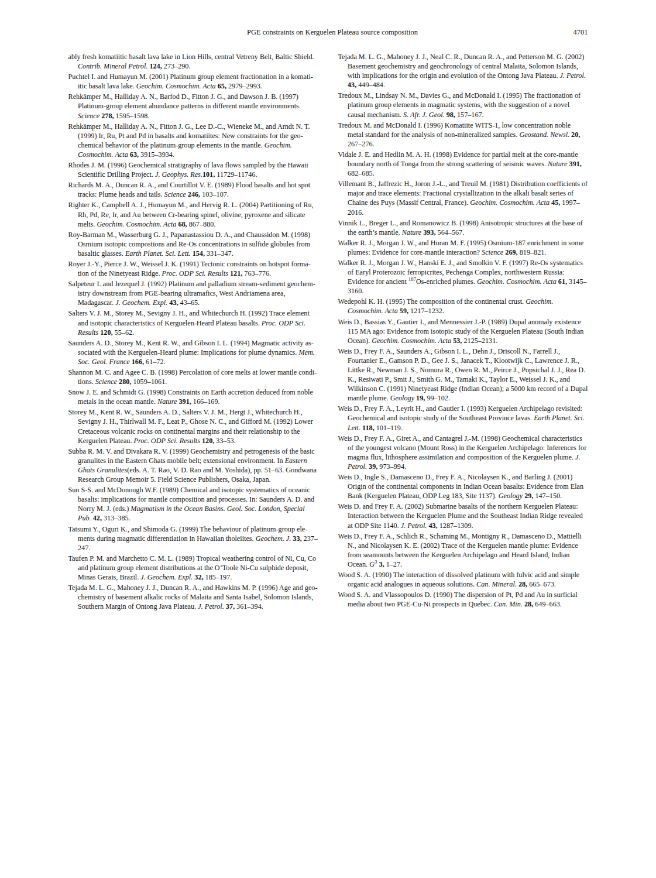PGE constraints on Kerguelen Plateau source composition
4701
ably fresh komatiitic basalt lava lake in Lion Hills, central Vetreny Belt, Baltic Shield. Contrib. Mineral Petrol. 124, 273–290.
Puchtel I. and Humayun M. (2001) Platinum group element fractionation in a komatiitic basalt lava lake. Geochim. Cosmochim. Acta 65, 2979–2993.
Rehkämper M., Halliday A. N., Barfod D., Fitton J. G., and Dawson J. B. (1997) Platinum-group element abundance patterns in different mantle environments. Science 278, 1595–1598.
Rehkämper M., Halliday A. N., Fitton J. G., Lee D.-C., Wieneke M., and Arndt N. T. (1999) Ir, Ru, Pt and Pd in basalts and komatiites: New constraints for the geochemical behavior of the platinum-group elements in the mantle. Geochim. Cosmochim. Acta 63, 3915–3934.
Rhodes J. M. (1996) Geochemical stratigraphy of lava flows sampled by the Hawaii Scientific Drilling Project. J. Geophys. Res. 101, 11729–11746.
Richards M. A., Duncan R. A., and Courtillot V. E. (1989) Flood basalts and hot spot tracks: Plume heads and tails. Science 246, 103–107.
Righter K., Campbell A. J., Humayun M., and Hervig R. L. (2004) Partitioning of Ru, Rh, Pd, Re, Ir, and Au between Cr-bearing spinel, olivine, pyroxene and silicate melts. Geochim. Cosmochim. Acta 68, 867–880.
Roy-Barman M., Wasserburg G. J., Papanastassiou D. A., and Chaussidon M. (1998) Osmium isotopic compostions and Re-Os concentrations in sulfide globules from basaltic glasses. Earth Planet. Sci. Lett. 154, 331–347.
Royer J.-Y., Pierce J. W., Weissel J. K. (1991) Tectonic constraints on hotspot formation of the Ninetyeast Ridge. Proc. ODP Sci. Results 121, 763–776.
Salpeteur I. and Jezequel J. (1992) Platinum and palladium stream-sediment geochemistry downstream from PGE-bearing ultramafics, West Andriamena area, Madagascar. J. Geochem. Expl. 43, 43–65.
Salters V. J. M., Storey M., Sevigny J. H., and Whitechurch H. (1992) Trace element and isotopic characteristics of Kerguelen-Heard Plateau basalts. Proc. ODP Sci. Results 120, 55–62.
Saunders A. D., Storey M., Kent R. W., and Gibson I. L. (1994) Magmatic activity associated with the Kerguelen-Heard plume: Implications for plume dynamics. Mem. Soc. Geol. France 166, 61–72.
Shannon M. C. and Agee C. B. (1998) Percolation of core melts at lower mantle conditions. Science 280, 1059–1061.
Snow J. E. and Schmidt G. (1998) Constraints on Earth accretion deduced from noble metals in the ocean mantle. Nature 391, 166–169.
Storey M., Kent R. W., Saunders A. D., Salters V. J. M., Hergt J., Whitechurch H., Sevigny J. H., Thirlwall M. F., Leat P., Ghose N. C., and Gifford M. (1992) Lower Cretaceous volcanic rocks on continental margins and their relationship to the Kerguelen Plateau. Proc. ODP Sci. Results 120, 33–53.
Subba R. M. V. and Divakara R. V. (1999) Geochemistry and petrogenesis of the basic granulites in the Eastern Ghats mobile belt; extensional environment. In Eastern Ghats Granulites(eds. A. T. Rao, V. D. Rao and M. Yoshida), pp. 51–63. Gondwana Research Group Memoir 5. Field Science Publishers, Osaka, Japan.
Sun S-S. and McDonough W.F. (1989) Chemical and isotopic systematics of oceanic basalts: implications for mantle composition and processes. In: Saunders A. D. and Norry M. J. (eds.) Magmatism in the Ocean Basins. Geol. Soc. London, Special Pub. 42, 313–385.
Tatsumi Y., Oguri K., and Shimoda G. (1999) The behaviour of platinum-group elements during magmatic differentiation in Hawaiian tholeiites. Geochem. J. 33, 237–247.
Taufen P. M. and Marchetto C. M. L. (1989) Tropical weathering control of Ni, Cu, Co and platinum group element distributions at the O’Toole Ni-Cu sulphide deposit, Minas Gerais, Brazil. J. Geochem. Expl. 32, 185–197.
Tejada M. L. G., Mahoney J. J., Duncan R. A., and Hawkins M. P. (1996) Age and geochemistry of basement alkalic rocks of Malaita and Santa Isabel, Solomon Islands, Southern Margin of Ontong Java Plateau. J. Petrol. 37, 361–394.
Tejada M. L. G., Mahoney J. J., Neal C. R., Duncan R. A., and Petterson M. G. (2002) Basement geochemistry and geochronology of central Malaita, Solomon Islands, with implications for the origin and evolution of the Ontong Java Plateau. J. Petrol. 43, 449–484.
Tredoux M., Lindsay N. M., Davies G., and McDonald I. (1995) The fractionation of platinum group elements in magmatic systems, with the suggestion of a novel causal mechanism. S. Afr. J. Geol. 98, 157–167.
Tredoux M. and McDonald I. (1996) Komatiite WITS-1, low concentration noble metal standard for the analysis of non-mineralized samples. Geostand. Newsl. 20, 267–276.
Vidale J. E. and Hedlin M. A. H. (1998) Evidence for partial melt at the core-mantle boundary north of Tonga from the strong scattering of seismic waves. Nature 391, 682–685.
Villemant B., Jaffrezic H., Joron J.-L., and Treuil M. (1981) Distribution coefficients of major and trace elements: Fractional crystallization in the alkali basalt series of Chaine des Puys (Massif Central, France). Geochim. Cosmochim. Acta 45, 1997–2016.
Vinnik L., Breger L., and Romanowicz B. (1998) Anisotropic structures at the base of the earth’s mantle. Nature 393, 564–567.
Walker R. J., Morgan J. W., and Horan M. F. (1995) Osmium-187 enrichment in some plumes: Evidence for core-mantle interaction? Science 269, 819–821.
Walker R. J., Morgan J. W., Hanski E. J., and Smolkin V. F. (1997) Re-Os systematics of Earyl Proterozoic ferropicrites, Pechenga Complex, northwestern Russia: Evidence for ancient 187Os-enriched plumes. Geochim. Cosmochim. Acta 61, 3145–3160.
Wedepohl K. H. (1995) The composition of the continental crust. Geochim. Cosmochim. Acta 59, 1217–1232.
Weis D., Bassias Y., Gautier I., and Mennessier J.-P. (1989) Dupal anomaly existence 115 MA ago: Evidence from isotopic study of the Kerguelen Plateau (South Indian Ocean). Geochim. Cosmochim. Acta 53, 2125–2131.
Weis D., Frey F. A., Saunders A., Gibson I. L., Dehn J., Driscoll N., Farrell J., Fourtanier E., Gamson P. D., Gee J. S., Janacek T., Klootwijk C., Lawrence J. R., Littke R., Newman J. S., Nomura R., Owen R. M., Peirce J., Popsichal J. J., Rea D. K., Resiwati P., Smit J., Smith G. M., Tamaki K., Taylor E., Weissel J. K., and Wilkinson C. (1991) Ninetyeast Ridge (Indian Ocean); a 5000 km record of a Dupal mantle plume. Geology 19, 99–102.
Weis D., Frey F. A., Leyrit H., and Gautier I. (1993) Kerguelen Archipelago revisited: Geochemical and isotopic study of the Southeast Province lavas. Earth Planet. Sci. Lett. 118, 101–119.
Weis D., Frey F. A., Giret A., and Cantagrel J.-M. (1998) Geochemical characteristics of the youngest volcano (Mount Ross) in the Kerguelen Archipelago: Inferences for magma flux, lithosphere assimilation and composition of the Kerguelen plume. J. Petrol. 39, 973–994.
Weis D., Ingle S., Damasceno D., Frey F. A., Nicolaysen K., and Barling J. (2001) Origin of the continental components in Indian Ocean basalts: Evidence from Elan Bank (Kerguelen Plateau, ODP Leg 183, Site 1137). Geology 29, 147–150.
Weis D. and Frey F. A. (2002) Submarine basalts of the northern Kerguelen Plateau: Interaction between the Kerguelen Plume and the Southeast Indian Ridge revealed at ODP Site 1140. J. Petrol. 43, 1287–1309.
Weis D., Frey F. A., Schlich R., Schaming M., Montigny R., Damasceno D., Mattielli N., and Nicolaysen K. E. (2002) Trace of the Kerguelen mantle plume: Evidence from seamounts between the Kerguelen Archipelago and Heard Island, Indian Ocean. G3 3, 1–27.
Wood S. A. (1990) The interaction of dissolved platinum with fulvic acid and simple organic acid analogues in aqueous solutions. Can. Mineral. 28, 665–673.
Wood S. A. and Vlassopoulos D. (1990) The dispersion of Pt, Pd and Au in surficial media about two PGE-Cu-Ni prospects in Quebec. Can. Min. 28, 649–663.